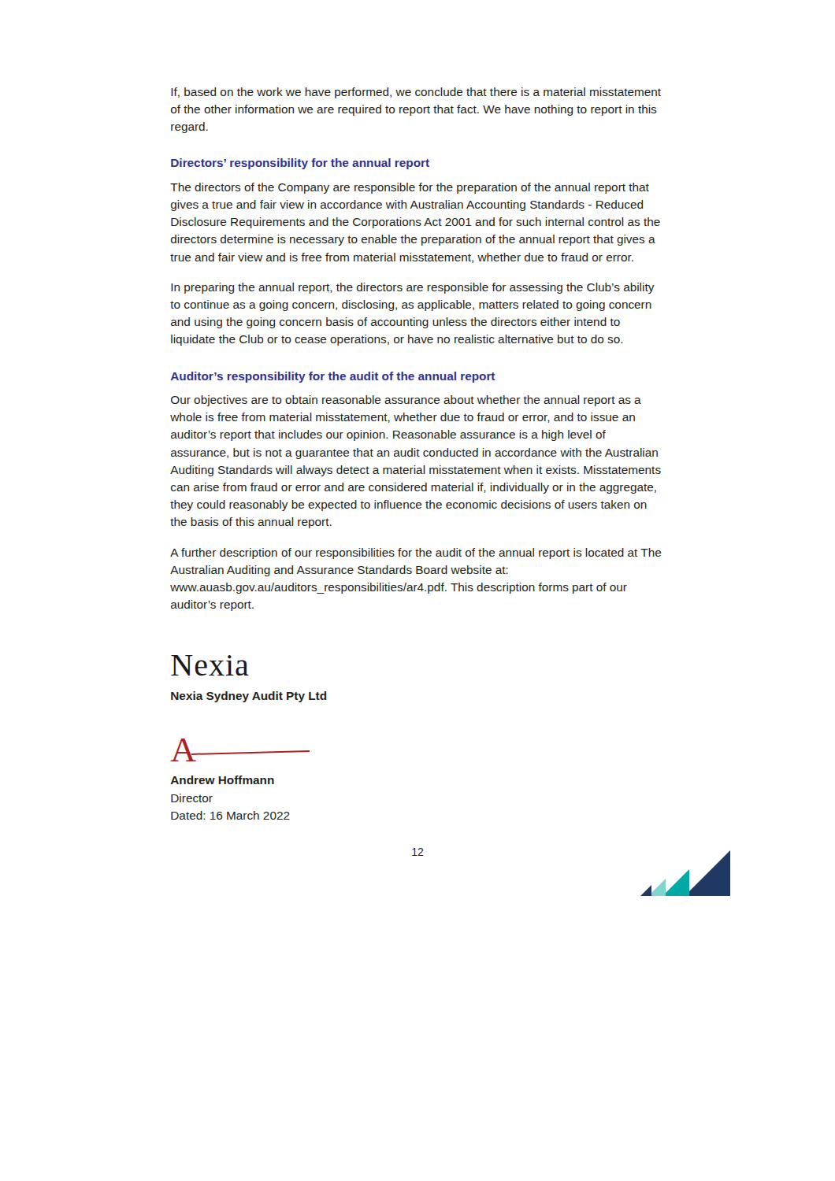If, based on the work we have performed, we conclude that there is a material misstatement of the other information we are required to report that fact. We have nothing to report in this regard.
Directors’ responsibility for the annual report
The directors of the Company are responsible for the preparation of the annual report that gives a true and fair view in accordance with Australian Accounting Standards - Reduced Disclosure Requirements and the Corporations Act 2001 and for such internal control as the directors determine is necessary to enable the preparation of the annual report that gives a true and fair view and is free from material misstatement, whether due to fraud or error.
In preparing the annual report, the directors are responsible for assessing the Club’s ability to continue as a going concern, disclosing, as applicable, matters related to going concern and using the going concern basis of accounting unless the directors either intend to liquidate the Club or to cease operations, or have no realistic alternative but to do so.
Auditor’s responsibility for the audit of the annual report
Our objectives are to obtain reasonable assurance about whether the annual report as a whole is free from material misstatement, whether due to fraud or error, and to issue an auditor’s report that includes our opinion. Reasonable assurance is a high level of assurance, but is not a guarantee that an audit conducted in accordance with the Australian Auditing Standards will always detect a material misstatement when it exists. Misstatements can arise from fraud or error and are considered material if, individually or in the aggregate, they could reasonably be expected to influence the economic decisions of users taken on the basis of this annual report.
A further description of our responsibilities for the audit of the annual report is located at The Australian Auditing and Assurance Standards Board website at: www.auasb.gov.au/auditors_responsibilities/ar4.pdf. This description forms part of our auditor’s report.
Nexia
Nexia Sydney Audit Pty Ltd
A
Andrew Hoffmann
Director
Dated: 16 March 2022
12